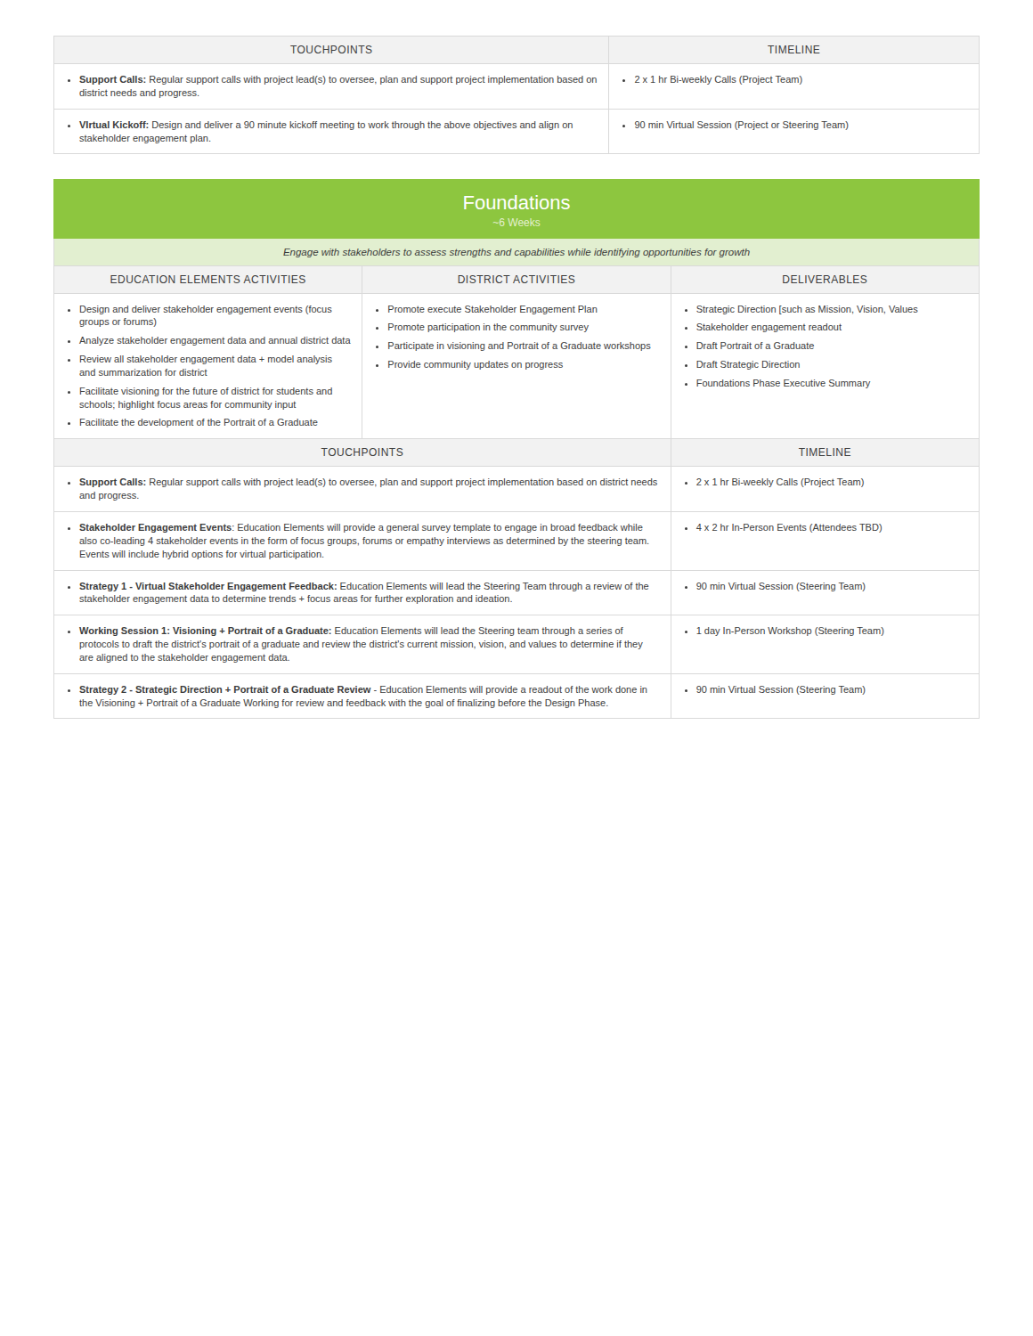| TOUCHPOINTS | TIMELINE |
| --- | --- |
| Support Calls: Regular support calls with project lead(s) to oversee, plan and support project implementation based on district needs and progress. | 2 x 1 hr Bi-weekly Calls (Project Team) |
| VIrtual Kickoff: Design and deliver a 90 minute kickoff meeting to work through the above objectives and align on stakeholder engagement plan. | 90 min Virtual Session (Project or Steering Team) |
| Foundations ~6 Weeks |
| Engage with stakeholders to assess strengths and capabilities while identifying opportunities for growth |
| EDUCATION ELEMENTS ACTIVITIES | DISTRICT ACTIVITIES | DELIVERABLES |
| Design and deliver stakeholder engagement events (focus groups or forums) Analyze stakeholder engagement data and annual district data Review all stakeholder engagement data + model analysis and summarization for district Facilitate visioning for the future of district for students and schools; highlight focus areas for community input Facilitate the development of the Portrait of a Graduate | Promote execute Stakeholder Engagement Plan Promote participation in the community survey Participate in visioning and Portrait of a Graduate workshops Provide community updates on progress | Strategic Direction [such as Mission, Vision, Values Stakeholder engagement readout Draft Portrait of a Graduate Draft Strategic Direction Foundations Phase Executive Summary |
| TOUCHPOINTS | TIMELINE |
| Support Calls: Regular support calls with project lead(s) to oversee, plan and support project implementation based on district needs and progress. | 2 x 1 hr Bi-weekly Calls (Project Team) |
| Stakeholder Engagement Events : Education Elements will provide a general survey template to engage in broad feedback while also co-leading 4 stakeholder events in the form of focus groups, forums or empathy interviews as determined by the steering team. Events will include hybrid options for virtual participation. | 4 x 2 hr In-Person Events (Attendees TBD) |
| Strategy 1 - Virtual Stakeholder Engagement Feedback: Education Elements will lead the Steering Team through a review of the stakeholder engagement data to determine trends + focus areas for further exploration and ideation. | 90 min Virtual Session (Steering Team) |
| Working Session 1: Visioning + Portrait of a Graduate: Education Elements will lead the Steering team through a series of protocols to draft the district's portrait of a graduate and review the district's current mission, vision, and values to determine if they are aligned to the stakeholder engagement data. | 1 day In-Person Workshop (Steering Team) |
| Strategy 2 - Strategic Direction + Portrait of a Graduate Review - Education Elements will provide a readout of the work done in the Visioning + Portrait of a Graduate Working for review and feedback with the goal of finalizing before the Design Phase. | 90 min Virtual Session (Steering Team) |